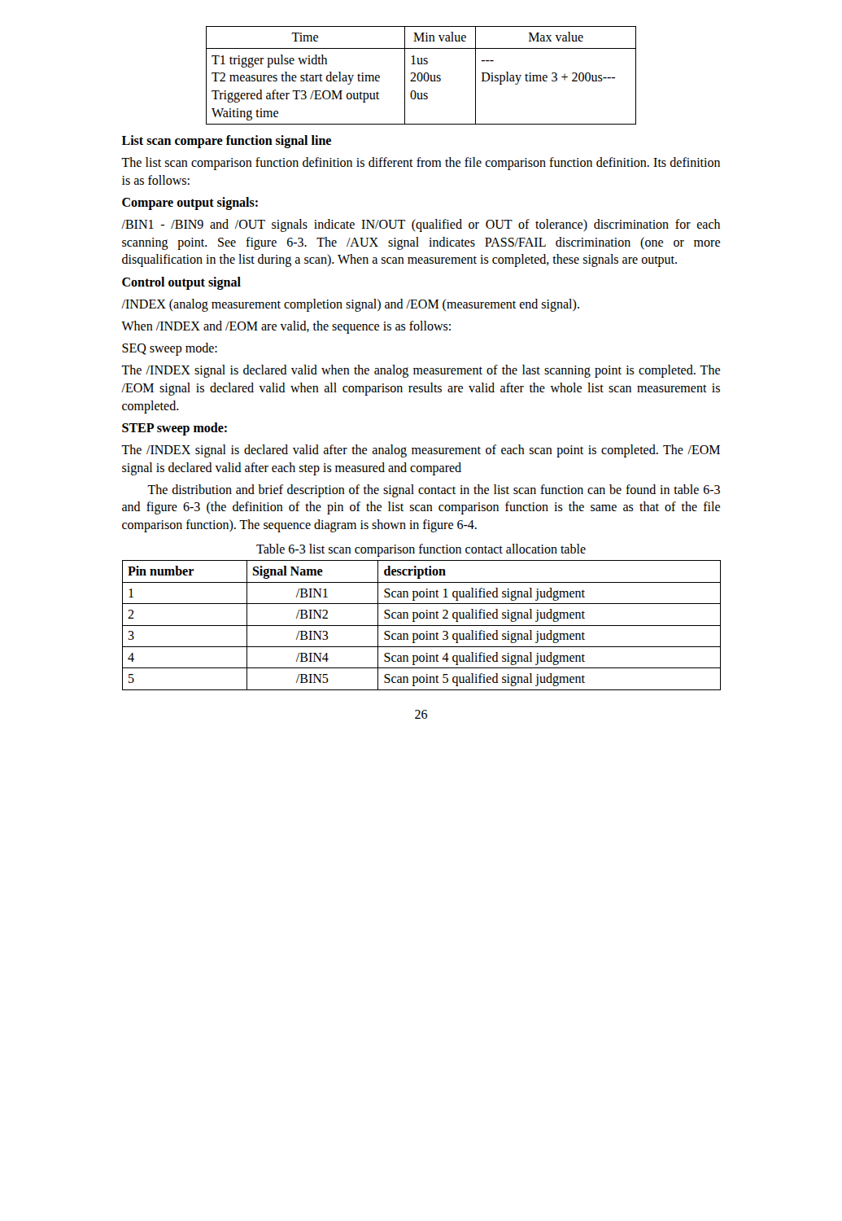| Time | Min value | Max value |
| T1 trigger pulse width T2 measures the start delay time Triggered after T3 /EOM output Waiting time | 1us 200us 0us | --- Display time 3 + 200us--- |
List scan compare function signal line
The list scan comparison function definition is different from the file comparison function definition. Its definition is as follows:
Compare output signals:
/BIN1 - /BIN9 and /OUT signals indicate IN/OUT (qualified or OUT of tolerance) discrimination for each scanning point. See figure 6-3. The /AUX signal indicates PASS/FAIL discrimination (one or more disqualification in the list during a scan). When a scan measurement is completed, these signals are output.
Control output signal
/INDEX (analog measurement completion signal) and /EOM (measurement end signal).
When /INDEX and /EOM are valid, the sequence is as follows:
SEQ sweep mode:
The /INDEX signal is declared valid when the analog measurement of the last scanning point is completed. The /EOM signal is declared valid when all comparison results are valid after the whole list scan measurement is completed.
STEP sweep mode:
The /INDEX signal is declared valid after the analog measurement of each scan point is completed. The /EOM signal is declared valid after each step is measured and compared
The distribution and brief description of the signal contact in the list scan function can be found in table 6-3 and figure 6-3 (the definition of the pin of the list scan comparison function is the same as that of the file comparison function). The sequence diagram is shown in figure 6-4.
Table 6-3 list scan comparison function contact allocation table
| Pin number | Signal Name | description |
| --- | --- | --- |
| 1 | /BIN1 | Scan point 1 qualified signal judgment |
| 2 | /BIN2 | Scan point 2 qualified signal judgment |
| 3 | /BIN3 | Scan point 3 qualified signal judgment |
| 4 | /BIN4 | Scan point 4 qualified signal judgment |
| 5 | /BIN5 | Scan point 5 qualified signal judgment |
26